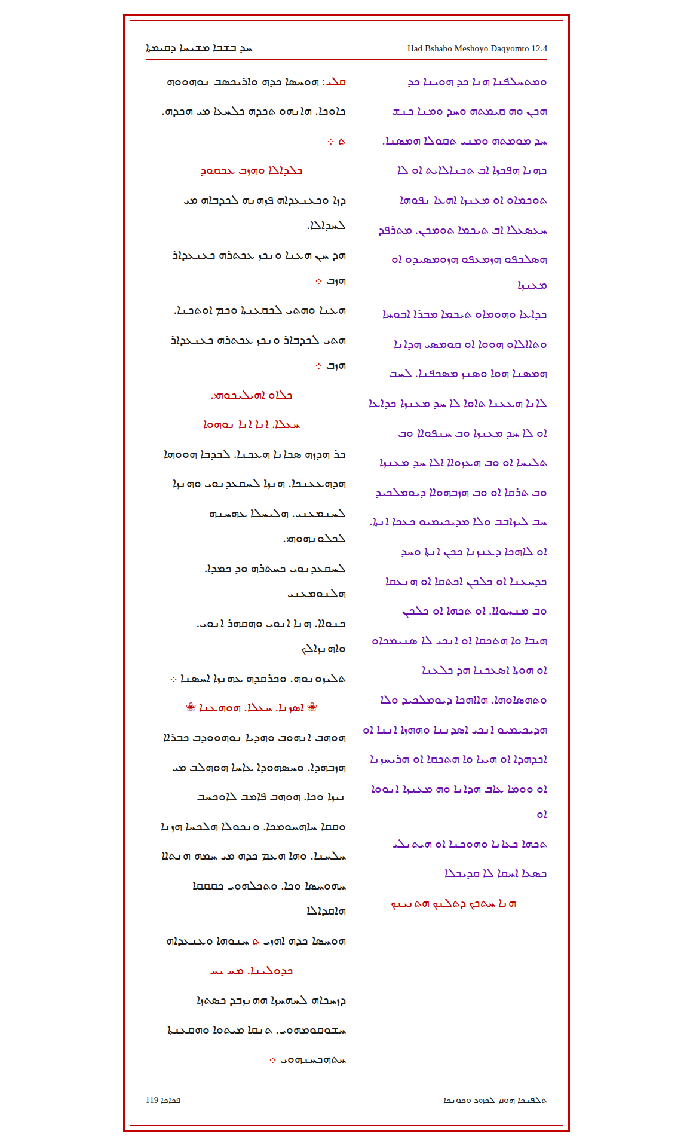Had Bshabo Meshoyo Daqyomto 12.4
ܚܕ ܒܫܒܐ ܡܫܝܚܐ ܕܩܝܡܬܐ
ܘܡܬܚܠܦܢܐ ܗܢܐ ܟܕ ܗܘܝܢܐ ܟܕ
ܗܟܢ ܘܗ ܩܝܡܬܗ ܘܚܕ ܘܡܢܐ ܟܢܫ
ܚܕ ܡܘܡܬܗ ܘܡܢܝ ܬܩܘܠܐ ܗܡܣܢܐ.
ܟܗܢܐ ܗܦܟܙܐ ܐܒ ܬܟܢܐܠܐܝܬ ܐܘ ܠܐ
ܬܘܟܡܐܘ ܐܘ ܡܥܢܙܐ ܐܗܥܐ ܢܦܘܗܐ
ܚܥܣܥܠܐ ܐܒ ܬܝܟܡܐ ܬܘܡܟܢ. ܡܬܪܦܕ
ܗܣܠܟܦܘ ܗܙܡܥܦܘ ܗܙܘܡܣܝܕܘ ܐܘ ܡܥܢܙܐ
ܟܕܐܥܐ ܘܗܘܡܐܘ ܬܝܟܡܐ ܡܒܪܐ ܐܒܘܚܐ
ܘܬܐܐܠܐܘ ܗܘܘܐ ܐܘ ܩܘܡܣܝ ܗܕܐܢܐ
ܗܡܣܢܐ ܗܘܐ ܘܣܢܙ ܡܣܟܦܢܐ. ܠܚܒ
ܠܐܢܐ ܗܥܥܢܐ ܬܐܘܐ ܠܐ ܚܕ ܡܥܢܙܐ ܟܕܐܥܐ
ܐܘ ܠܐ ܚܕ ܡܥܢܙܐ ܘܒ ܚܢܦܘܐܐ ܘܒ
ܬܠܝܚܐ ܐܘ ܘܒ ܗܥܙܘܐܐ ܐܠܐ ܚܕ ܡܥܢܙܐ
ܘܒ ܬܪܩܐ ܐܘ ܘܒ ܗܙܒܗܘܐܐ ܕܝܘܡܠܟܝܕ
ܚܒ ܠܝܙܐܒܒ ܘܠܐ ܡܕܝܟܝܡܝܘ ܟܥܟܐ ܐܢܬܐ.
ܐܘ ܠܐܗܟܐ ܕܥܢܙܢܐ ܟܟܢ ܐܢܬܐ ܘܚܕ
ܟܕܚܥܢܐ ܐܘ ܟܠܟܢ ܐܟܬܩܐ ܐܘ ܗܢܥܩܐ
ܘܒ ܡܢܚܘܐܐ. ܐܘ ܬܟܗܐ ܐܘ ܟܠܟܢ
ܗܝܒܐ ܘܐ ܗܬܟܩܐ ܐܘ ܐܢܟܝ ܠܐ ܣܢܝܡܟܐܘ
ܐܘ ܗܘܬܐ ܐܣܥܟܢܐ ܗܕ ܟܠܥܢܐ
ܘܬܗܣܐܘܗܐ. ܗܐܐܗܟܐ ܕܝܘܡܠܟܝܕ ܘܠܐ
ܗܕܝܟܝܡܝܘ ܐܢܟܝ ܐܣܕܢܢܐ ܘܗܗܙܐ ܐܢܢܐ ܐܘ
ܐܟܕܗܕܐ ܐܘ ܗܝܝܐ ܘܐ ܗܬܟܩܐ ܐܘ ܗܪܝܚܙܢܐ
ܐܘ ܘܘܡܐ ܥܐܒ ܗܕܐܢܐ ܘܗ ܡܥܢܙܐ ܐܢܘܘܐ ܐܘ
ܬܟܗܐ ܟܥܐܢܐ ܘܗܘܟܢܐ ܐܘ ܗܝܬܢܠܝ
ܟܣܥܐ ܐܚܩܐ ܠܐ ܩܕܝܟܠܐ
ܗܢܐ ܚܬܟܟ ܕܬܠܢܟ ܗܬܢܝܢܟ
ܩܠܝ: ܗܘܚܣܐ ܟܕܗ ܘܐܪܝܟܣܒ ܢܘܗܘܘܗ
ܟܐܘܟܐ. ܗܐܢܗܘ ܬܟܕܗ ܟܠܚܥܐ ܡܝ ܗܟܕܗ.
ܬ ܀
ܟܠܕܐܠܐ ܘܗܙܒ ܥܟܩܘܕ
ܕܙܐ ܘܟܥܢܥܕܐܗ ܦܙܗܢܗ ܠܟܕܒܐܗ ܡܝ ܠܚܕܐܠܐ.
ܗܕ ܚܢ ܗܥܢܐ ܘܢܟܙ ܥܟܬܪܗ ܟܥܢܥܕܐܪ ܗܙܒ ܀
ܗܥܢܐ ܘܗܬܝ ܠܟܩܥܢܬܐ ܘܟܡ ܐܘܬܟܢܐ.
ܗܬܝ ܠܟܕܒܐܪ ܘܢܟܙ ܥܟܬܪܗ ܟܥܢܥܕܐܪ ܗܙܒ ܀
ܟܠܐܘ ܐܗܝܠܝܟܘܗܝ.
ܚܥܠܐ. ܐܢܐ ܐܢܐ ܢܘܗܘܐ
ܟܪ ܗܕܙܗ ܣܟܐܢܐ ܗܥܟܢܐ. ܠܟܕܒܐ ܗܘܘܗܐ
ܗܕܗܥܥܢܟܐ. ܗܢܙܐ ܠܚܩܥܕܢܘܝ ܘܗܢܙܐ
ܠܚܢܡܥܢܝ. ܗܠܝܚܠܐ ܥܗܚܢܗ ܠܟܠܘܢܗܘܗܝ.
ܠܚܩܥܕܢܘܝ ܟܚܬܪܗ ܘܕ ܟܡܕܐ. ܗܠܢܘܡܥܢܝ
ܟܢܘܐܐ. ܗܢܐ ܐܢܘܝ ܘܗܩܗܪ ܐܢܘܝ. ܘܐܗܢܙܐܠܟ
ܬܠܝܙܘܢܘܗ. ܘܟܪܩܕܗ ܥܗܢܙܐ ܐܚܣܢܐ ܀
❀ ܐܣܙܢܐ. ܚܥܠܐ. ܗܘܗܥܢܐ ❀
ܗܘܗܒ ܐܢܗܘܒ ܘܗܕܝܐ ܢܘܗܘܘܕܒ ܟܒܪܐܐ
ܗܙܒܗܕܐ. ܘܚܣܗܘܕܐ ܥܐܚܐ ܗܘܗܠܒ ܡܝ
ܢܝܙܐ ܘܟܐ. ܗܘܗܒ ܦܐܡܒ ܠܐܘܟܚܒ
ܘܩܩܐ ܚܐܗܚܘܡܟܐ. ܘܢܟܘܠܐ ܗܠܟܚܐ ܗܙܢܐ
ܚܠܚܢܐ. ܘܗܐ ܗܥܡ ܟܕܗ ܡܝ ܚܡܗ ܗܢܬܐܐ
ܚܗܘܚܣܐ ܘܟܐ. ܘܬܟܠܗܘܝ ܟܩܩܩܐ ܗܐܩܕܐܠܐ
ܗܘܚܣܐ ܟܕܗ ܐܗܙܝ ܬ ܚܢܘܗܐ ܘܥܢܥܕܐܗ
ܟܕܘܠܝܢܐ. ܡܚ ܝܚ
ܕܙܚܟܐܗ ܠܚܗܚܙܐ ܗܗܢܙܒܕ ܟܣܬܙܐ
ܚܫܘܩܘܡܗܘܝ. ܬܢܩܐ ܡܝܬܘܐ ܘܗܩܥܢܬܐ
ܚܬܗܟܚܢܗܘܝ ܀
ܬܠܦܢܟܐ ܗܘܡ ܠܟܗܕ ܘܟܘܢܟܐ
ܦܟܐܟܐ 119